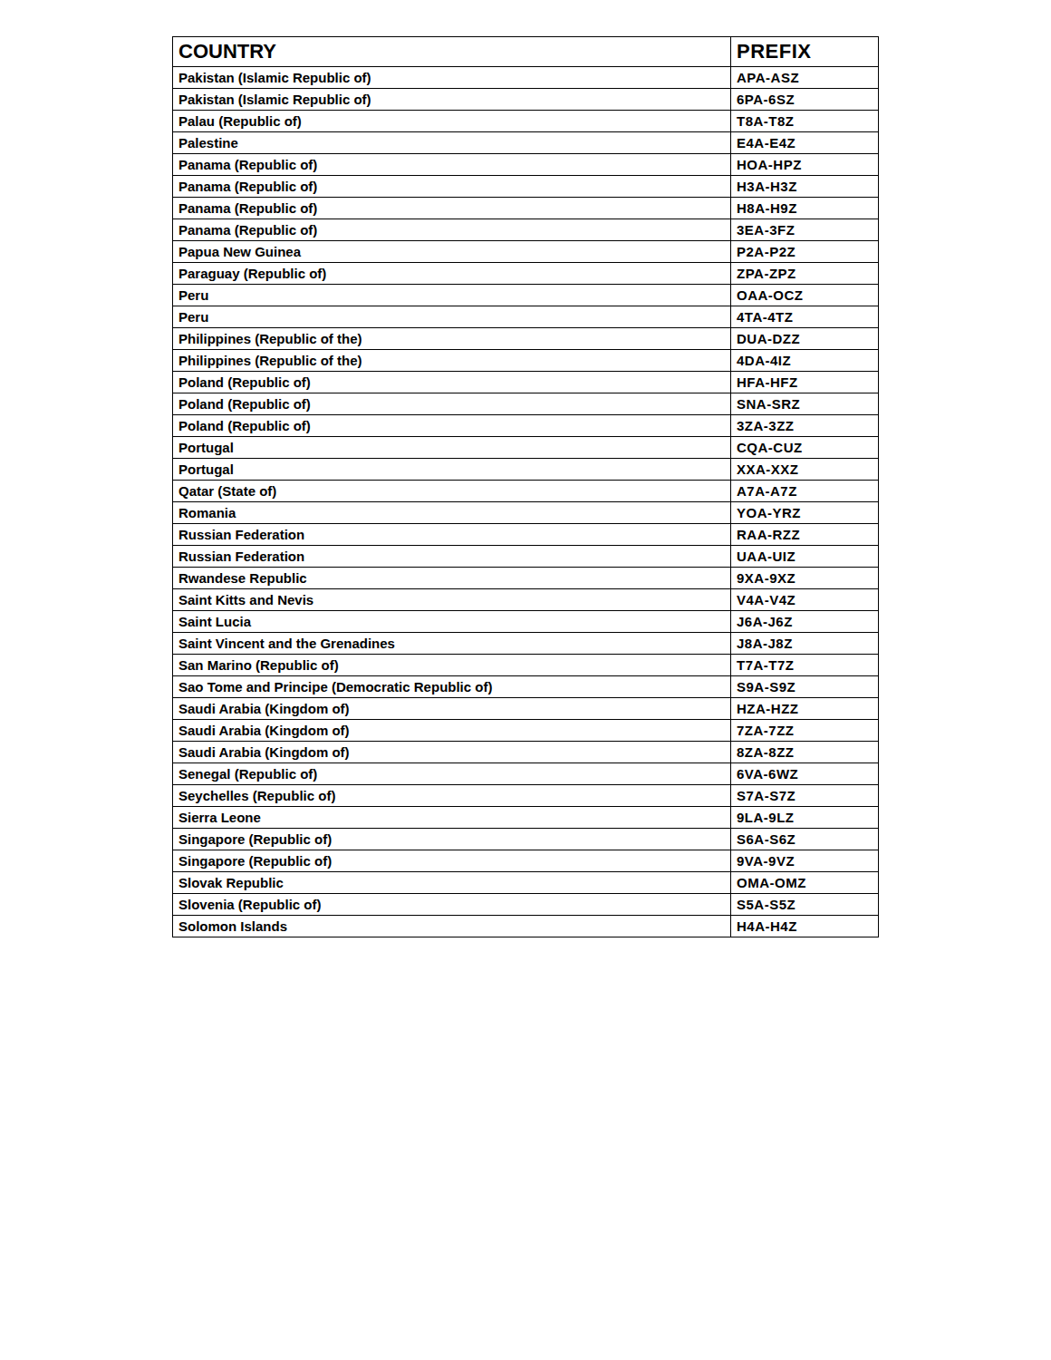| COUNTRY | PREFIX |
| --- | --- |
| Pakistan (Islamic Republic of) | APA-ASZ |
| Pakistan (Islamic Republic of) | 6PA-6SZ |
| Palau (Republic of) | T8A-T8Z |
| Palestine | E4A-E4Z |
| Panama (Republic of) | HOA-HPZ |
| Panama (Republic of) | H3A-H3Z |
| Panama (Republic of) | H8A-H9Z |
| Panama (Republic of) | 3EA-3FZ |
| Papua New Guinea | P2A-P2Z |
| Paraguay (Republic of) | ZPA-ZPZ |
| Peru | OAA-OCZ |
| Peru | 4TA-4TZ |
| Philippines (Republic of the) | DUA-DZZ |
| Philippines (Republic of the) | 4DA-4IZ |
| Poland (Republic of) | HFA-HFZ |
| Poland (Republic of) | SNA-SRZ |
| Poland (Republic of) | 3ZA-3ZZ |
| Portugal | CQA-CUZ |
| Portugal | XXA-XXZ |
| Qatar (State of) | A7A-A7Z |
| Romania | YOA-YRZ |
| Russian Federation | RAA-RZZ |
| Russian Federation | UAA-UIZ |
| Rwandese Republic | 9XA-9XZ |
| Saint Kitts and Nevis | V4A-V4Z |
| Saint Lucia | J6A-J6Z |
| Saint Vincent and the Grenadines | J8A-J8Z |
| San Marino (Republic of) | T7A-T7Z |
| Sao Tome and Principe (Democratic Republic of) | S9A-S9Z |
| Saudi Arabia (Kingdom of) | HZA-HZZ |
| Saudi Arabia (Kingdom of) | 7ZA-7ZZ |
| Saudi Arabia (Kingdom of) | 8ZA-8ZZ |
| Senegal (Republic of) | 6VA-6WZ |
| Seychelles (Republic of) | S7A-S7Z |
| Sierra Leone | 9LA-9LZ |
| Singapore (Republic of) | S6A-S6Z |
| Singapore (Republic of) | 9VA-9VZ |
| Slovak Republic | OMA-OMZ |
| Slovenia (Republic of) | S5A-S5Z |
| Solomon Islands | H4A-H4Z |